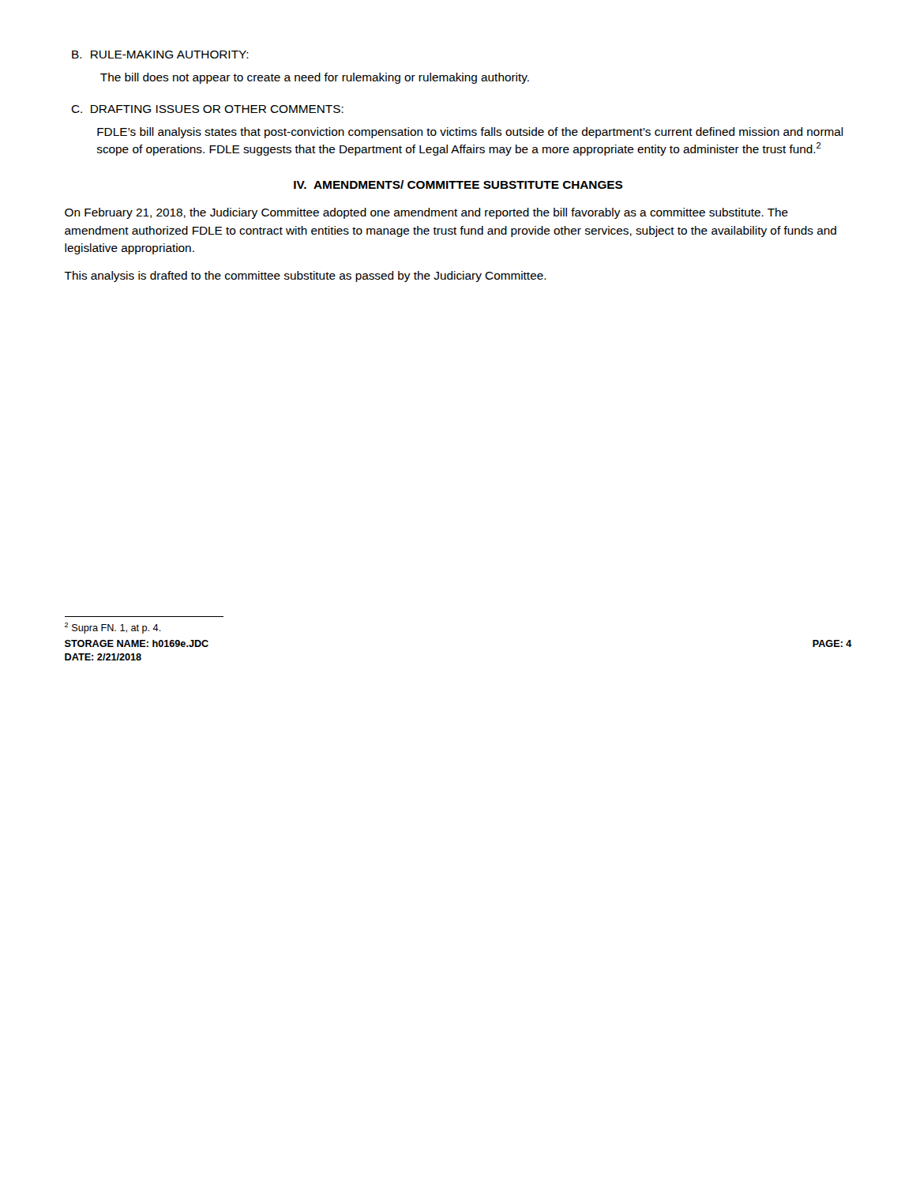B.
RULE-MAKING AUTHORITY:
The bill does not appear to create a need for rulemaking or rulemaking authority.
C.
DRAFTING ISSUES OR OTHER COMMENTS:
FDLE’s bill analysis states that post-conviction compensation to victims falls outside of the department’s current defined mission and normal scope of operations. FDLE suggests that the Department of Legal Affairs may be a more appropriate entity to administer the trust fund.2
IV. AMENDMENTS/ COMMITTEE SUBSTITUTE CHANGES
On February 21, 2018, the Judiciary Committee adopted one amendment and reported the bill favorably as a committee substitute. The amendment authorized FDLE to contract with entities to manage the trust fund and provide other services, subject to the availability of funds and legislative appropriation.
This analysis is drafted to the committee substitute as passed by the Judiciary Committee.
2 Supra FN. 1, at p. 4.
STORAGE NAME: h0169e.JDC
DATE: 2/21/2018
PAGE: 4